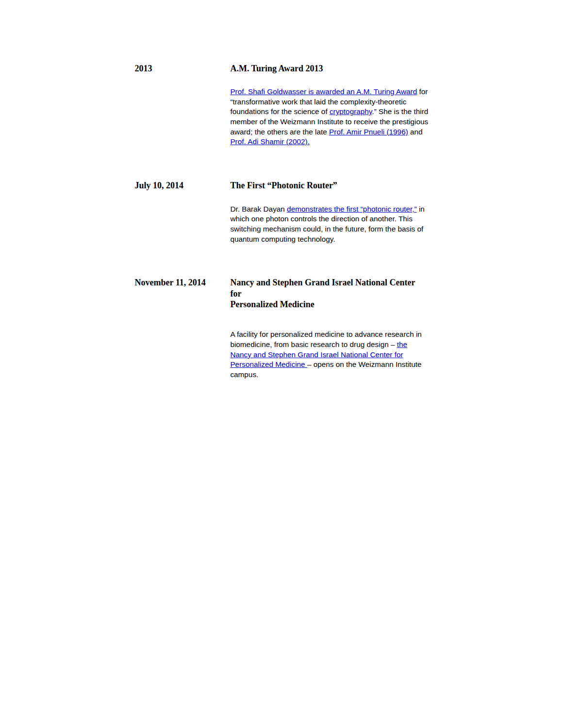2013
A.M. Turing Award 2013
Prof. Shafi Goldwasser is awarded an A.M. Turing Award for “transformative work that laid the complexity-theoretic foundations for the science of cryptography.” She is the third member of the Weizmann Institute to receive the prestigious award; the others are the late Prof. Amir Pnueli (1996) and Prof. Adi Shamir (2002).
July 10, 2014
The First “Photonic Router”
Dr. Barak Dayan demonstrates the first “photonic router,” in which one photon controls the direction of another. This switching mechanism could, in the future, form the basis of quantum computing technology.
November 11, 2014
Nancy and Stephen Grand Israel National Center for
Personalized Medicine
A facility for personalized medicine to advance research in biomedicine, from basic research to drug design – the Nancy and Stephen Grand Israel National Center for Personalized Medicine – opens on the Weizmann Institute campus.